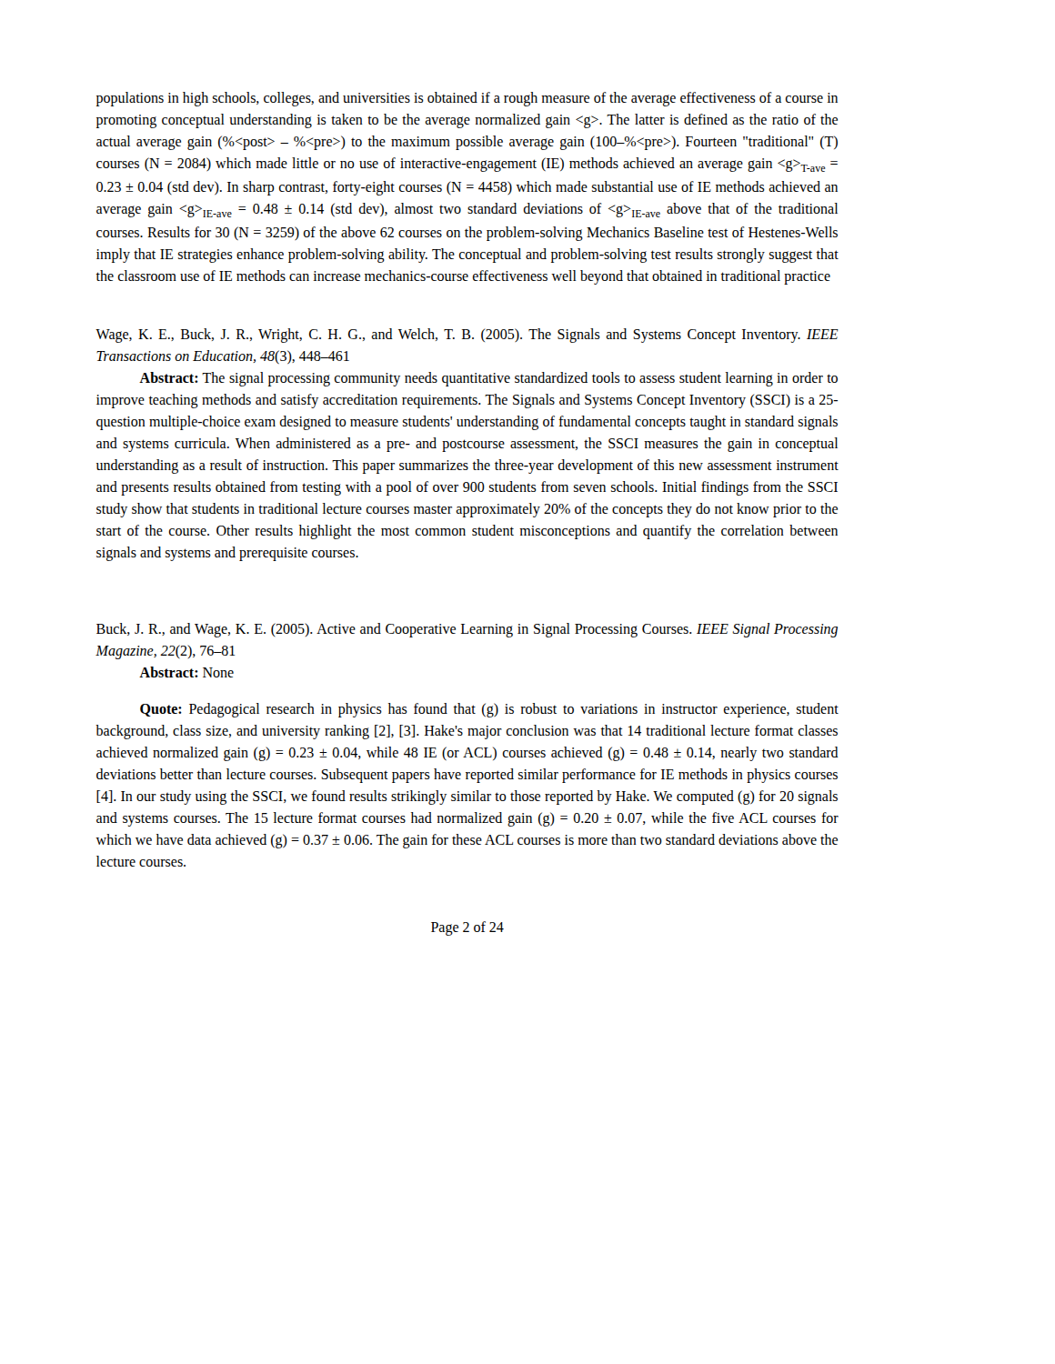populations in high schools, colleges, and universities is obtained if a rough measure of the average effectiveness of a course in promoting conceptual understanding is taken to be the average normalized gain <g>. The latter is defined as the ratio of the actual average gain (%<post> – %<pre>) to the maximum possible average gain (100–%<pre>). Fourteen "traditional" (T) courses (N = 2084) which made little or no use of interactive-engagement (IE) methods achieved an average gain <g>T-ave = 0.23 ± 0.04 (std dev). In sharp contrast, forty-eight courses (N = 4458) which made substantial use of IE methods achieved an average gain <g>IE-ave = 0.48 ± 0.14 (std dev), almost two standard deviations of <g>IE-ave above that of the traditional courses. Results for 30 (N = 3259) of the above 62 courses on the problem-solving Mechanics Baseline test of Hestenes-Wells imply that IE strategies enhance problem-solving ability. The conceptual and problem-solving test results strongly suggest that the classroom use of IE methods can increase mechanics-course effectiveness well beyond that obtained in traditional practice
Wage, K. E., Buck, J. R., Wright, C. H. G., and Welch, T. B. (2005). The Signals and Systems Concept Inventory. IEEE Transactions on Education, 48(3), 448–461
Abstract: The signal processing community needs quantitative standardized tools to assess student learning in order to improve teaching methods and satisfy accreditation requirements. The Signals and Systems Concept Inventory (SSCI) is a 25-question multiple-choice exam designed to measure students' understanding of fundamental concepts taught in standard signals and systems curricula. When administered as a pre- and postcourse assessment, the SSCI measures the gain in conceptual understanding as a result of instruction. This paper summarizes the three-year development of this new assessment instrument and presents results obtained from testing with a pool of over 900 students from seven schools. Initial findings from the SSCI study show that students in traditional lecture courses master approximately 20% of the concepts they do not know prior to the start of the course. Other results highlight the most common student misconceptions and quantify the correlation between signals and systems and prerequisite courses.
Buck, J. R., and Wage, K. E. (2005). Active and Cooperative Learning in Signal Processing Courses. IEEE Signal Processing Magazine, 22(2), 76–81
Abstract: None
Quote: Pedagogical research in physics has found that (g) is robust to variations in instructor experience, student background, class size, and university ranking [2], [3]. Hake's major conclusion was that 14 traditional lecture format classes achieved normalized gain (g) = 0.23 ± 0.04, while 48 IE (or ACL) courses achieved (g) = 0.48 ± 0.14, nearly two standard deviations better than lecture courses. Subsequent papers have reported similar performance for IE methods in physics courses [4]. In our study using the SSCI, we found results strikingly similar to those reported by Hake. We computed (g) for 20 signals and systems courses. The 15 lecture format courses had normalized gain (g) = 0.20 ± 0.07, while the five ACL courses for which we have data achieved (g) = 0.37 ± 0.06. The gain for these ACL courses is more than two standard deviations above the lecture courses.
Page 2 of 24